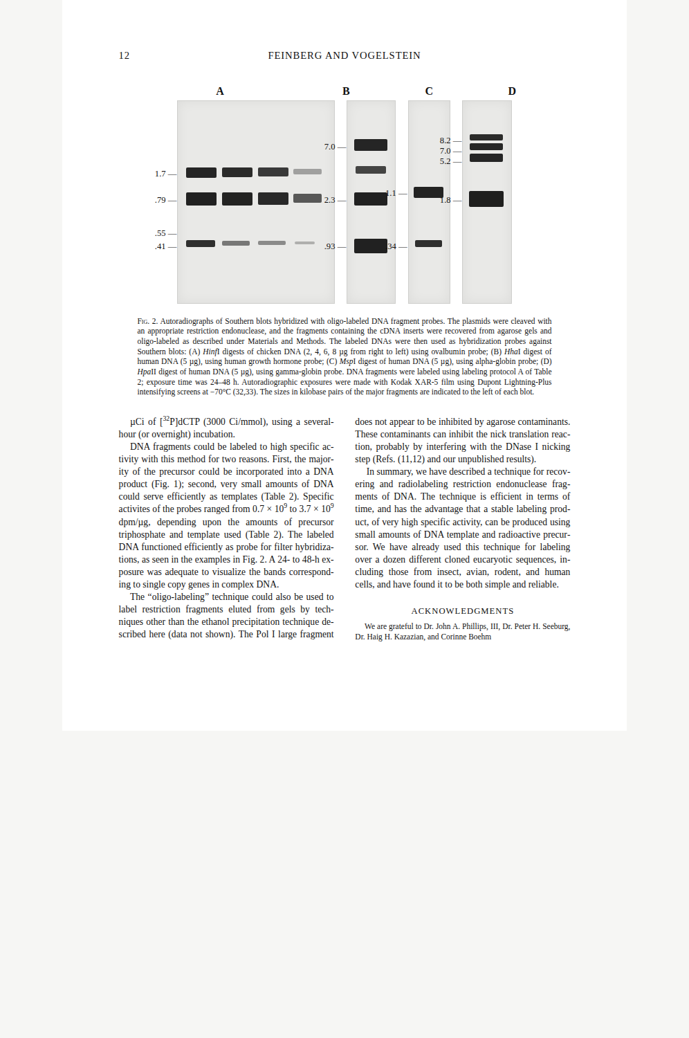12
FEINBERG AND VOGELSTEIN
A B C D
1.7 — .79 — .55 — .41 —
7.0 — 2.3 — .93 —
1.1 — .34 —
8.2 — 7.0 — 5.2 — 1.8 —
Fig. 2. Autoradiographs of Southern blots hybridized with oligo-labeled DNA fragment probes. The plasmids were cleaved with an appropriate restriction endonuclease, and the fragments containing the cDNA inserts were recovered from agarose gels and oligo-labeled as described under Materials and Methods. The labeled DNAs were then used as hybridization probes against Southern blots: (A) Hinf I digests of chicken DNA (2, 4, 6, 8 µg from right to left) using ovalbumin probe; (B) Hha I digest of human DNA (5 µg), using human growth hormone probe; (C) Msp I digest of human DNA (5 µg), using alpha-globin probe; (D) Hpa II digest of human DNA (5 µg), using gamma-globin probe. DNA fragments were labeled using labeling protocol A of Table 2; exposure time was 24–48 h. Autoradiographic exposures were made with Kodak XAR-5 film using Dupont Lightning-Plus intensifying screens at −70°C (32,33). The sizes in kilobase pairs of the major fragments are indicated to the left of each blot.
µCi of [32P]dCTP (3000 Ci/mmol), using a several-hour (or overnight) incubation.
DNA fragments could be labeled to high specific activity with this method for two reasons. First, the majority of the precursor could be incorporated into a DNA product (Fig. 1); second, very small amounts of DNA could serve efficiently as templates (Table 2). Specific activites of the probes ranged from 0.7 × 109 to 3.7 × 109 dpm/µg, depending upon the amounts of precursor triphosphate and template used (Table 2). The labeled DNA functioned efficiently as probe for filter hybridizations, as seen in the examples in Fig. 2. A 24- to 48-h exposure was adequate to visualize the bands corresponding to single copy genes in complex DNA.
The “oligo-labeling” technique could also be used to label restriction fragments eluted from gels by techniques other than the ethanol precipitation technique described here (data not shown). The Pol I large fragment does not appear to be inhibited by agarose contaminants. These contaminants can inhibit the nick translation reaction, probably by interfering with the DNase I nicking step (Refs. (11,12) and our unpublished results).
In summary, we have described a technique for recovering and radiolabeling restriction endonuclease fragments of DNA. The technique is efficient in terms of time, and has the advantage that a stable labeling product, of very high specific activity, can be produced using small amounts of DNA template and radioactive precursor. We have already used this technique for labeling over a dozen different cloned eucaryotic sequences, including those from insect, avian, rodent, and human cells, and have found it to be both simple and reliable.
ACKNOWLEDGMENTS
We are grateful to Dr. John A. Phillips, III, Dr. Peter H. Seeburg, Dr. Haig H. Kazazian, and Corinne Boehm